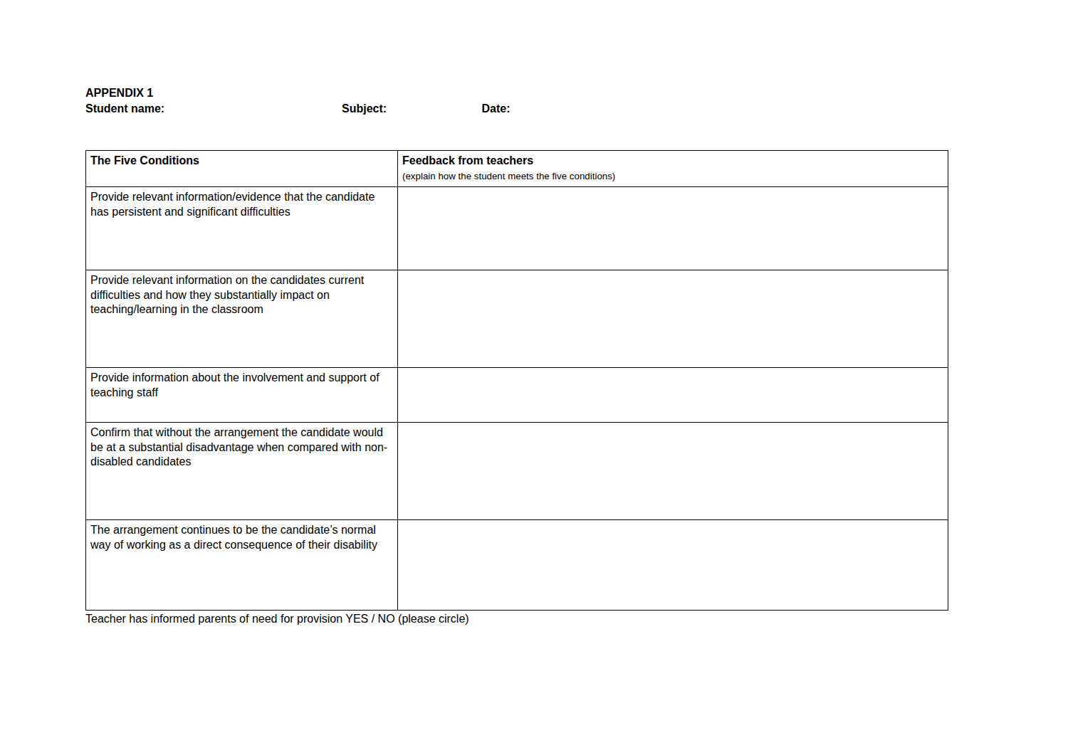APPENDIX 1
Student name: Subject: Date:
| The Five Conditions | Feedback from teachers (explain how the student meets the five conditions) |
| Provide relevant information/evidence that the candidate has persistent and significant difficulties | |
| Provide relevant information on the candidates current difficulties and how they substantially impact on teaching/learning in the classroom | |
| Provide information about the involvement and support of teaching staff | |
| Confirm that without the arrangement the candidate would be at a substantial disadvantage when compared with non-disabled candidates | |
| The arrangement continues to be the candidate’s normal way of working as a direct consequence of their disability | |
Teacher has informed parents of need for provision YES / NO (please circle)